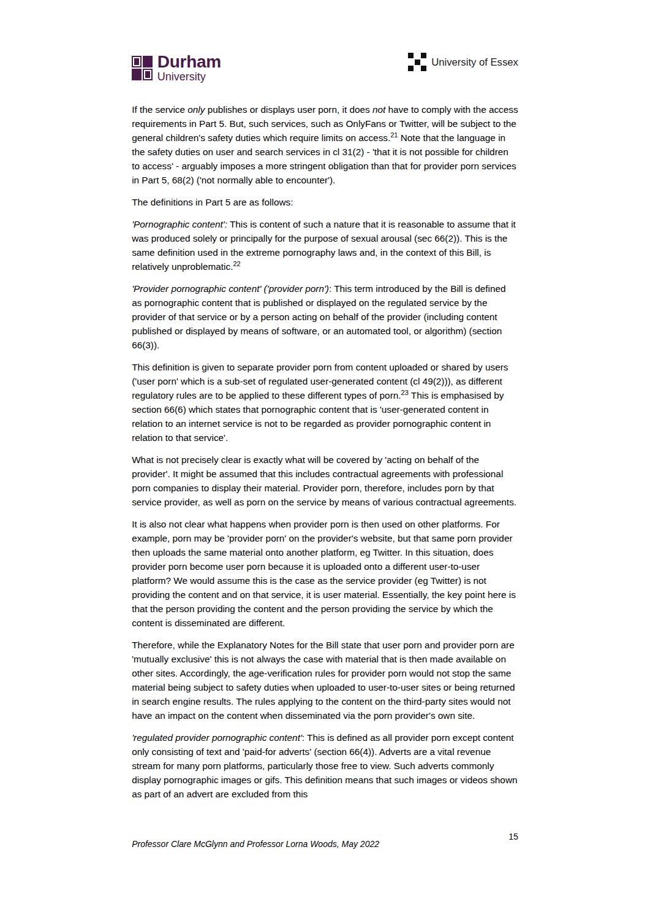Durham University
University of Essex
If the service only publishes or displays user porn, it does not have to comply with the access requirements in Part 5. But, such services, such as OnlyFans or Twitter, will be subject to the general children's safety duties which require limits on access.21 Note that the language in the safety duties on user and search services in cl 31(2) - 'that it is not possible for children to access' - arguably imposes a more stringent obligation than that for provider porn services in Part 5, 68(2) ('not normally able to encounter').
The definitions in Part 5 are as follows:
'Pornographic content': This is content of such a nature that it is reasonable to assume that it was produced solely or principally for the purpose of sexual arousal (sec 66(2)). This is the same definition used in the extreme pornography laws and, in the context of this Bill, is relatively unproblematic.22
'Provider pornographic content' ('provider porn'): This term introduced by the Bill is defined as pornographic content that is published or displayed on the regulated service by the provider of that service or by a person acting on behalf of the provider (including content published or displayed by means of software, or an automated tool, or algorithm) (section 66(3)).
This definition is given to separate provider porn from content uploaded or shared by users ('user porn' which is a sub-set of regulated user-generated content (cl 49(2))), as different regulatory rules are to be applied to these different types of porn.23 This is emphasised by section 66(6) which states that pornographic content that is 'user-generated content in relation to an internet service is not to be regarded as provider pornographic content in relation to that service'.
What is not precisely clear is exactly what will be covered by 'acting on behalf of the provider'. It might be assumed that this includes contractual agreements with professional porn companies to display their material. Provider porn, therefore, includes porn by that service provider, as well as porn on the service by means of various contractual agreements.
It is also not clear what happens when provider porn is then used on other platforms. For example, porn may be 'provider porn' on the provider's website, but that same porn provider then uploads the same material onto another platform, eg Twitter. In this situation, does provider porn become user porn because it is uploaded onto a different user-to-user platform? We would assume this is the case as the service provider (eg Twitter) is not providing the content and on that service, it is user material. Essentially, the key point here is that the person providing the content and the person providing the service by which the content is disseminated are different.
Therefore, while the Explanatory Notes for the Bill state that user porn and provider porn are 'mutually exclusive' this is not always the case with material that is then made available on other sites. Accordingly, the age-verification rules for provider porn would not stop the same material being subject to safety duties when uploaded to user-to-user sites or being returned in search engine results. The rules applying to the content on the third-party sites would not have an impact on the content when disseminated via the porn provider's own site.
'regulated provider pornographic content': This is defined as all provider porn except content only consisting of text and 'paid-for adverts' (section 66(4)). Adverts are a vital revenue stream for many porn platforms, particularly those free to view. Such adverts commonly display pornographic images or gifs. This definition means that such images or videos shown as part of an advert are excluded from this
Professor Clare McGlynn and Professor Lorna Woods, May 2022 15